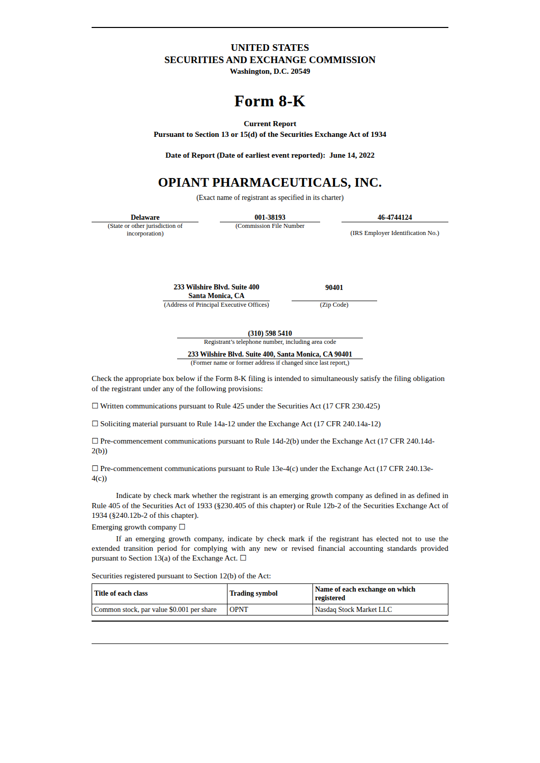UNITED STATES
SECURITIES AND EXCHANGE COMMISSION
Washington, D.C. 20549
Form 8-K
Current Report
Pursuant to Section 13 or 15(d) of the Securities Exchange Act of 1934
Date of Report (Date of earliest event reported): June 14, 2022
OPIANT PHARMACEUTICALS, INC.
(Exact name of registrant as specified in its charter)
| Delaware | | 001-38193 | | 46-4744124 |
| (State or other jurisdiction of incorporation) | | (Commission File Number | | (IRS Employer Identification No.) |
| | 233 Wilshire Blvd. Suite 400 Santa Monica, CA | | 90401 | |
| | (Address of Principal Executive Offices) | | (Zip Code) | |
| | (310) 598 5410 | |
| | Registrant’s telephone number, including area code | |
| | 233 Wilshire Blvd. Suite 400, Santa Monica, CA 90401 | |
| | (Former name or former address if changed since last report,) | |
Check the appropriate box below if the Form 8-K filing is intended to simultaneously satisfy the filing obligation of the registrant under any of the following provisions:
☐ Written communications pursuant to Rule 425 under the Securities Act (17 CFR 230.425)
☐ Soliciting material pursuant to Rule 14a-12 under the Exchange Act (17 CFR 240.14a-12)
☐ Pre-commencement communications pursuant to Rule 14d-2(b) under the Exchange Act (17 CFR 240.14d-2(b))
☐ Pre-commencement communications pursuant to Rule 13e-4(c) under the Exchange Act (17 CFR 240.13e-4(c))
Indicate by check mark whether the registrant is an emerging growth company as defined in as defined in Rule 405 of the Securities Act of 1933 (§230.405 of this chapter) or Rule 12b-2 of the Securities Exchange Act of 1934 (§240.12b-2 of this chapter).
Emerging growth company ☐
If an emerging growth company, indicate by check mark if the registrant has elected not to use the extended transition period for complying with any new or revised financial accounting standards provided pursuant to Section 13(a) of the Exchange Act. ☐
Securities registered pursuant to Section 12(b) of the Act:
| Title of each class | Trading symbol | Name of each exchange on which registered |
| --- | --- | --- |
| Common stock, par value $0.001 per share | OPNT | Nasdaq Stock Market LLC |